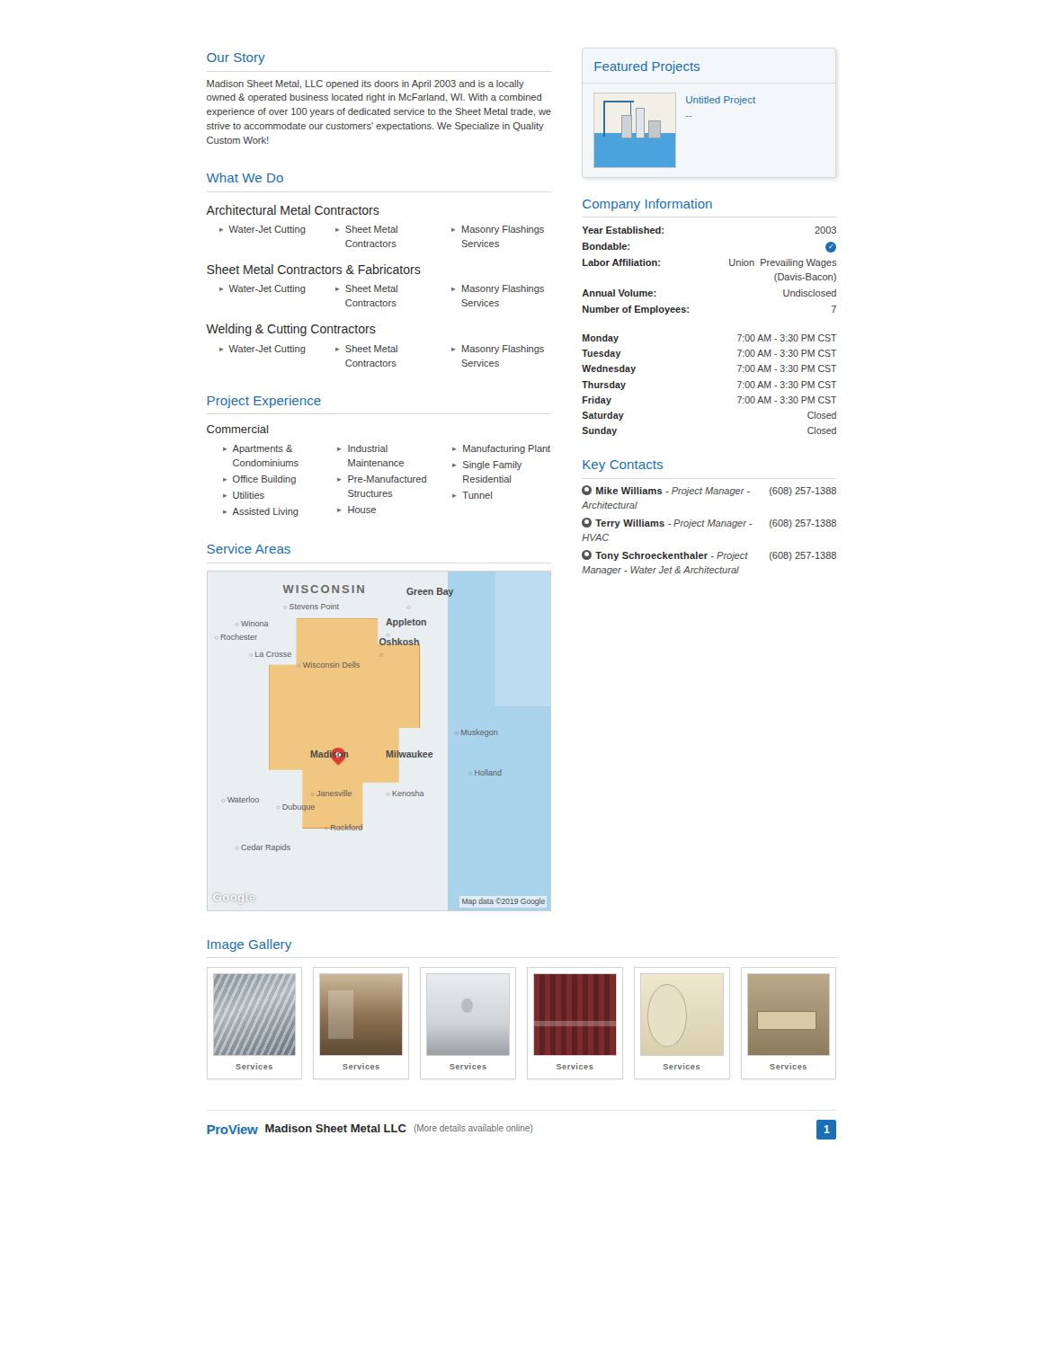Our Story
Madison Sheet Metal, LLC opened its doors in April 2003 and is a locally owned & operated business located right in McFarland, WI. With a combined experience of over 100 years of dedicated service to the Sheet Metal trade, we strive to accommodate our customers' expectations. We Specialize in Quality Custom Work!
What We Do
Architectural Metal Contractors
Water-Jet Cutting
Sheet Metal Contractors
Masonry Flashings Services
Sheet Metal Contractors & Fabricators
Water-Jet Cutting
Sheet Metal Contractors
Masonry Flashings Services
Welding & Cutting Contractors
Water-Jet Cutting
Sheet Metal Contractors
Masonry Flashings Services
Project Experience
Commercial
Apartments & Condominiums
Office Building
Utilities
Assisted Living
Industrial Maintenance
Pre-Manufactured Structures
House
Manufacturing Plant
Single Family Residential
Tunnel
Service Areas
WISCONSIN
Stevens Point
Green Bay
Appleton
Oshkosh
Winona
Rochester
La Crosse
Wisconsin Dells
Madison
Milwaukee
Muskegon
Holland
Janesville
Kenosha
Waterloo
Dubuque
Rockford
Cedar Rapids
Google
Map data ©2019 Google
Featured Projects
Untitled Project
--
Company Information
| Year Established: | 2003 |
| Bondable: | ✓ |
| Labor Affiliation: | Union Prevailing Wages (Davis-Bacon) |
| Annual Volume: | Undisclosed |
| Number of Employees: | 7 |
| Monday | 7:00 AM - 3:30 PM CST |
| Tuesday | 7:00 AM - 3:30 PM CST |
| Wednesday | 7:00 AM - 3:30 PM CST |
| Thursday | 7:00 AM - 3:30 PM CST |
| Friday | 7:00 AM - 3:30 PM CST |
| Saturday | Closed |
| Sunday | Closed |
Key Contacts
Mike Williams - Project Manager - Architectural
(608) 257-1388
Terry Williams - Project Manager - HVAC
(608) 257-1388
Tony Schroeckenthaler - Project Manager - Water Jet & Architectural
(608) 257-1388
Image Gallery
Services
Services
Services
Services
Services
Services
Pro View
Madison Sheet Metal LLC
(More details available online)
1